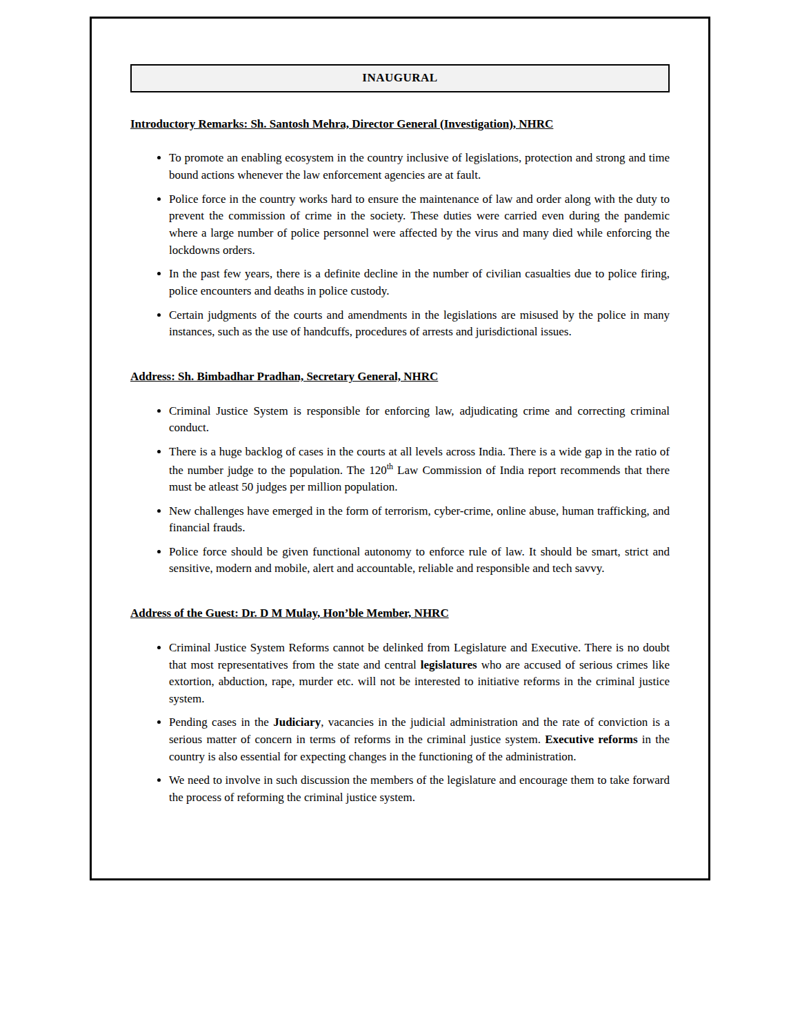INAUGURAL
Introductory Remarks: Sh. Santosh Mehra, Director General (Investigation), NHRC
To promote an enabling ecosystem in the country inclusive of legislations, protection and strong and time bound actions whenever the law enforcement agencies are at fault.
Police force in the country works hard to ensure the maintenance of law and order along with the duty to prevent the commission of crime in the society. These duties were carried even during the pandemic where a large number of police personnel were affected by the virus and many died while enforcing the lockdowns orders.
In the past few years, there is a definite decline in the number of civilian casualties due to police firing, police encounters and deaths in police custody.
Certain judgments of the courts and amendments in the legislations are misused by the police in many instances, such as the use of handcuffs, procedures of arrests and jurisdictional issues.
Address: Sh. Bimbadhar Pradhan, Secretary General, NHRC
Criminal Justice System is responsible for enforcing law, adjudicating crime and correcting criminal conduct.
There is a huge backlog of cases in the courts at all levels across India. There is a wide gap in the ratio of the number judge to the population. The 120th Law Commission of India report recommends that there must be atleast 50 judges per million population.
New challenges have emerged in the form of terrorism, cyber-crime, online abuse, human trafficking, and financial frauds.
Police force should be given functional autonomy to enforce rule of law. It should be smart, strict and sensitive, modern and mobile, alert and accountable, reliable and responsible and tech savvy.
Address of the Guest: Dr. D M Mulay, Hon’ble Member, NHRC
Criminal Justice System Reforms cannot be delinked from Legislature and Executive. There is no doubt that most representatives from the state and central legislatures who are accused of serious crimes like extortion, abduction, rape, murder etc. will not be interested to initiative reforms in the criminal justice system.
Pending cases in the Judiciary, vacancies in the judicial administration and the rate of conviction is a serious matter of concern in terms of reforms in the criminal justice system. Executive reforms in the country is also essential for expecting changes in the functioning of the administration.
We need to involve in such discussion the members of the legislature and encourage them to take forward the process of reforming the criminal justice system.